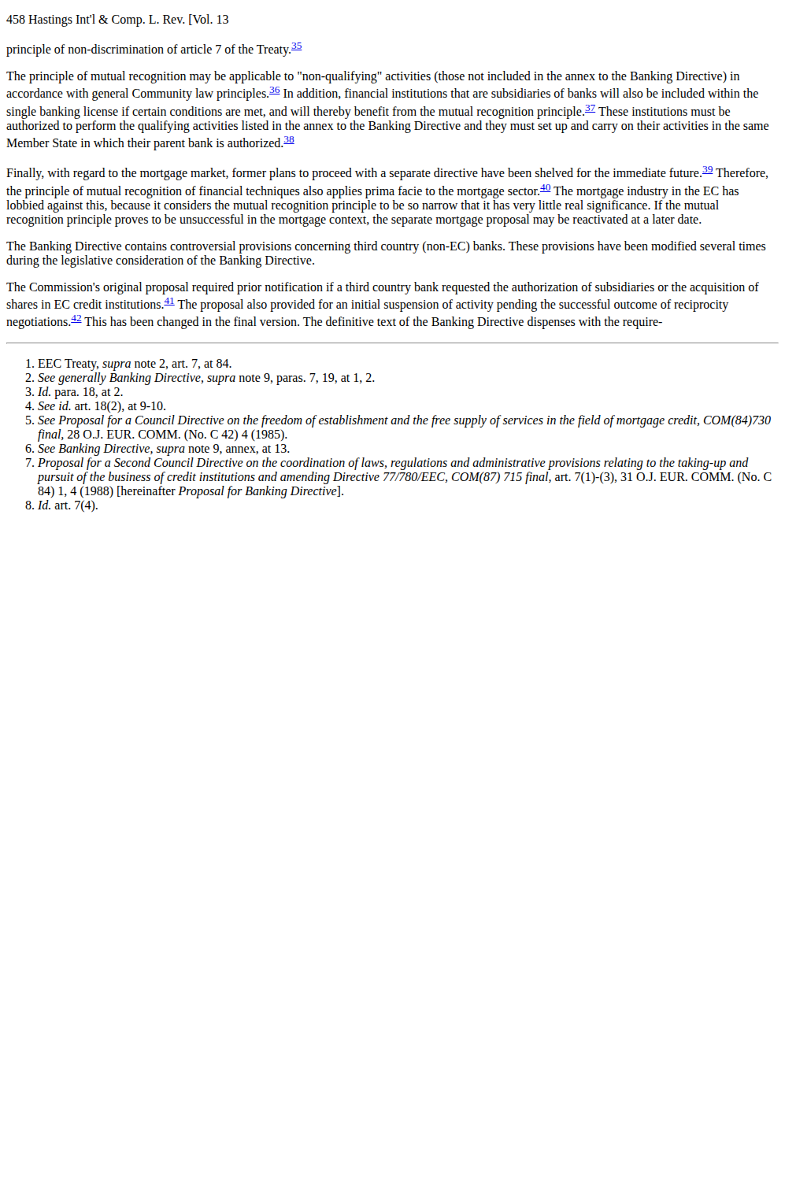458 Hastings Int'l & Comp. L. Rev. [Vol. 13
principle of non-discrimination of article 7 of the Treaty.35
The principle of mutual recognition may be applicable to "non-qualifying" activities (those not included in the annex to the Banking Directive) in accordance with general Community law principles.36 In addition, financial institutions that are subsidiaries of banks will also be included within the single banking license if certain conditions are met, and will thereby benefit from the mutual recognition principle.37 These institutions must be authorized to perform the qualifying activities listed in the annex to the Banking Directive and they must set up and carry on their activities in the same Member State in which their parent bank is authorized.38
Finally, with regard to the mortgage market, former plans to proceed with a separate directive have been shelved for the immediate future.39 Therefore, the principle of mutual recognition of financial techniques also applies prima facie to the mortgage sector.40 The mortgage industry in the EC has lobbied against this, because it considers the mutual recognition principle to be so narrow that it has very little real significance. If the mutual recognition principle proves to be unsuccessful in the mortgage context, the separate mortgage proposal may be reactivated at a later date.
The Banking Directive contains controversial provisions concerning third country (non-EC) banks. These provisions have been modified several times during the legislative consideration of the Banking Directive.
The Commission's original proposal required prior notification if a third country bank requested the authorization of subsidiaries or the acquisition of shares in EC credit institutions.41 The proposal also provided for an initial suspension of activity pending the successful outcome of reciprocity negotiations.42 This has been changed in the final version. The definitive text of the Banking Directive dispenses with the require-
EEC Treaty, supra note 2, art. 7, at 84.
See generally Banking Directive, supra note 9, paras. 7, 19, at 1, 2.
Id. para. 18, at 2.
See id. art. 18(2), at 9-10.
See Proposal for a Council Directive on the freedom of establishment and the free supply of services in the field of mortgage credit, COM(84)730 final, 28 O.J. EUR. COMM. (No. C 42) 4 (1985).
See Banking Directive, supra note 9, annex, at 13.
Proposal for a Second Council Directive on the coordination of laws, regulations and administrative provisions relating to the taking-up and pursuit of the business of credit institutions and amending Directive 77/780/EEC, COM(87) 715 final, art. 7(1)-(3), 31 O.J. EUR. COMM. (No. C 84) 1, 4 (1988) [hereinafter Proposal for Banking Directive].
Id. art. 7(4).